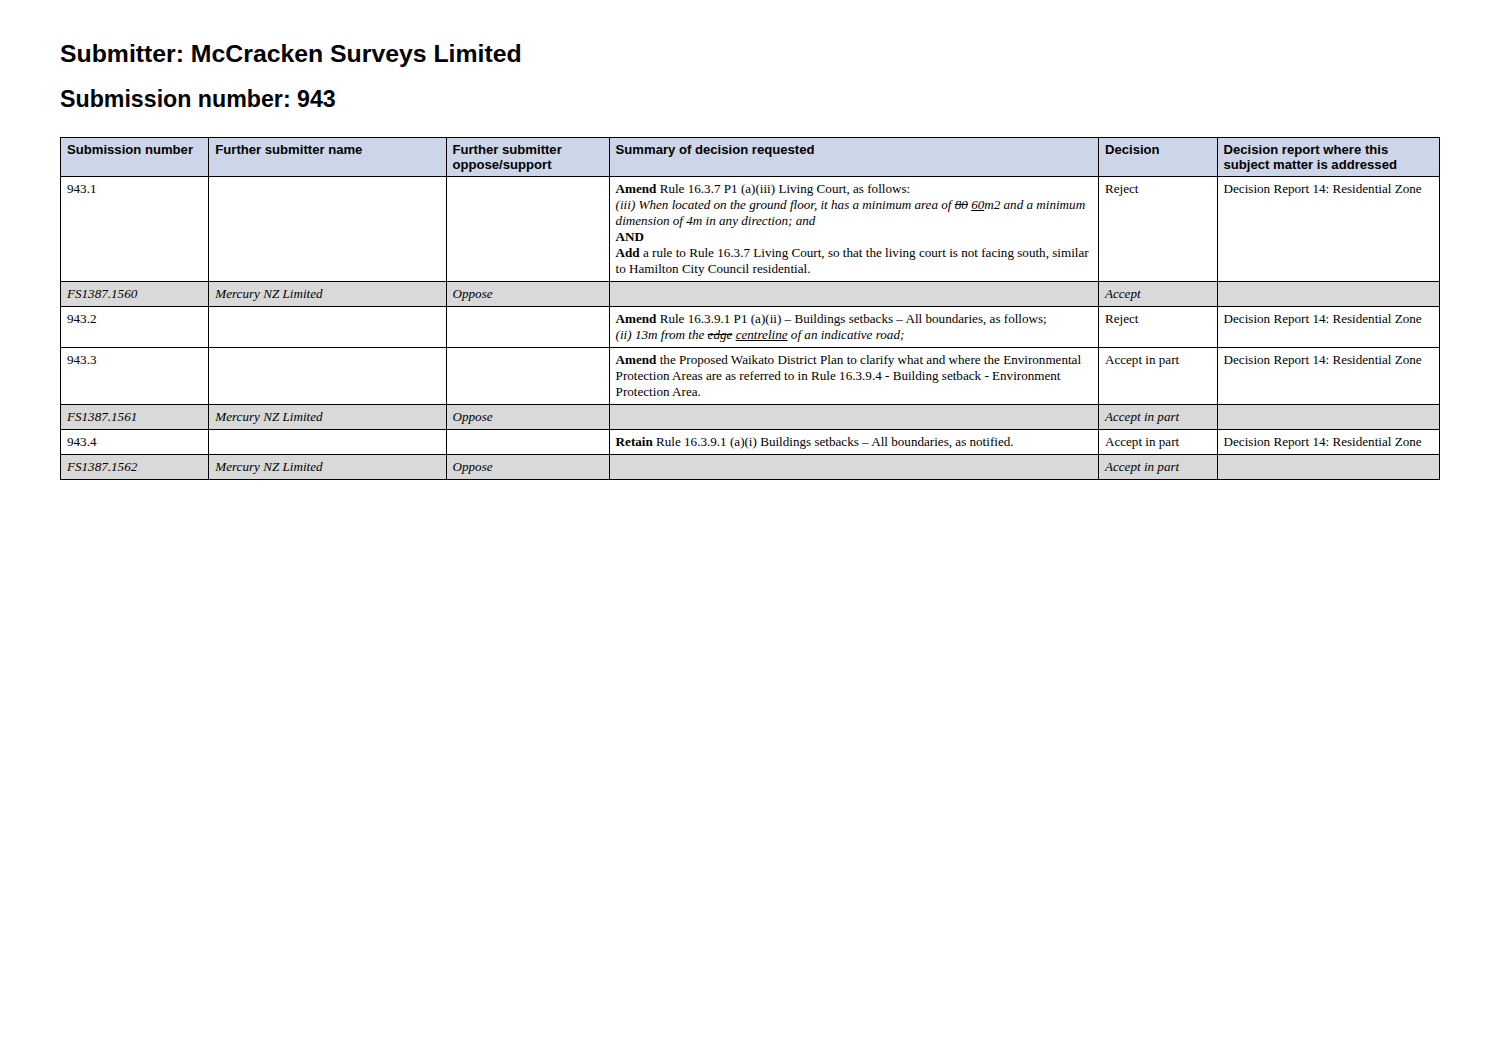Submitter: McCracken Surveys Limited
Submission number: 943
| Submission number | Further submitter name | Further submitter oppose/support | Summary of decision requested | Decision | Decision report where this subject matter is addressed |
| --- | --- | --- | --- | --- | --- |
| 943.1 | | | Amend Rule 16.3.7 P1 (a)(iii) Living Court, as follows: (iii) When located on the ground floor, it has a minimum area of 80 60 m2 and a minimum dimension of 4m in any direction; and AND Add a rule to Rule 16.3.7 Living Court, so that the living court is not facing south, similar to Hamilton City Council residential. | Reject | Decision Report 14: Residential Zone |
| FS1387.1560 | Mercury NZ Limited | Oppose | | Accept | |
| 943.2 | | | Amend Rule 16.3.9.1 P1 (a)(ii) – Buildings setbacks – All boundaries, as follows; (ii) 13m from the edge centreline of an indicative road; | Reject | Decision Report 14: Residential Zone |
| 943.3 | | | Amend the Proposed Waikato District Plan to clarify what and where the Environmental Protection Areas are as referred to in Rule 16.3.9.4 - Building setback - Environment Protection Area. | Accept in part | Decision Report 14: Residential Zone |
| FS1387.1561 | Mercury NZ Limited | Oppose | | Accept in part | |
| 943.4 | | | Retain Rule 16.3.9.1 (a)(i) Buildings setbacks – All boundaries, as notified. | Accept in part | Decision Report 14: Residential Zone |
| FS1387.1562 | Mercury NZ Limited | Oppose | | Accept in part | |